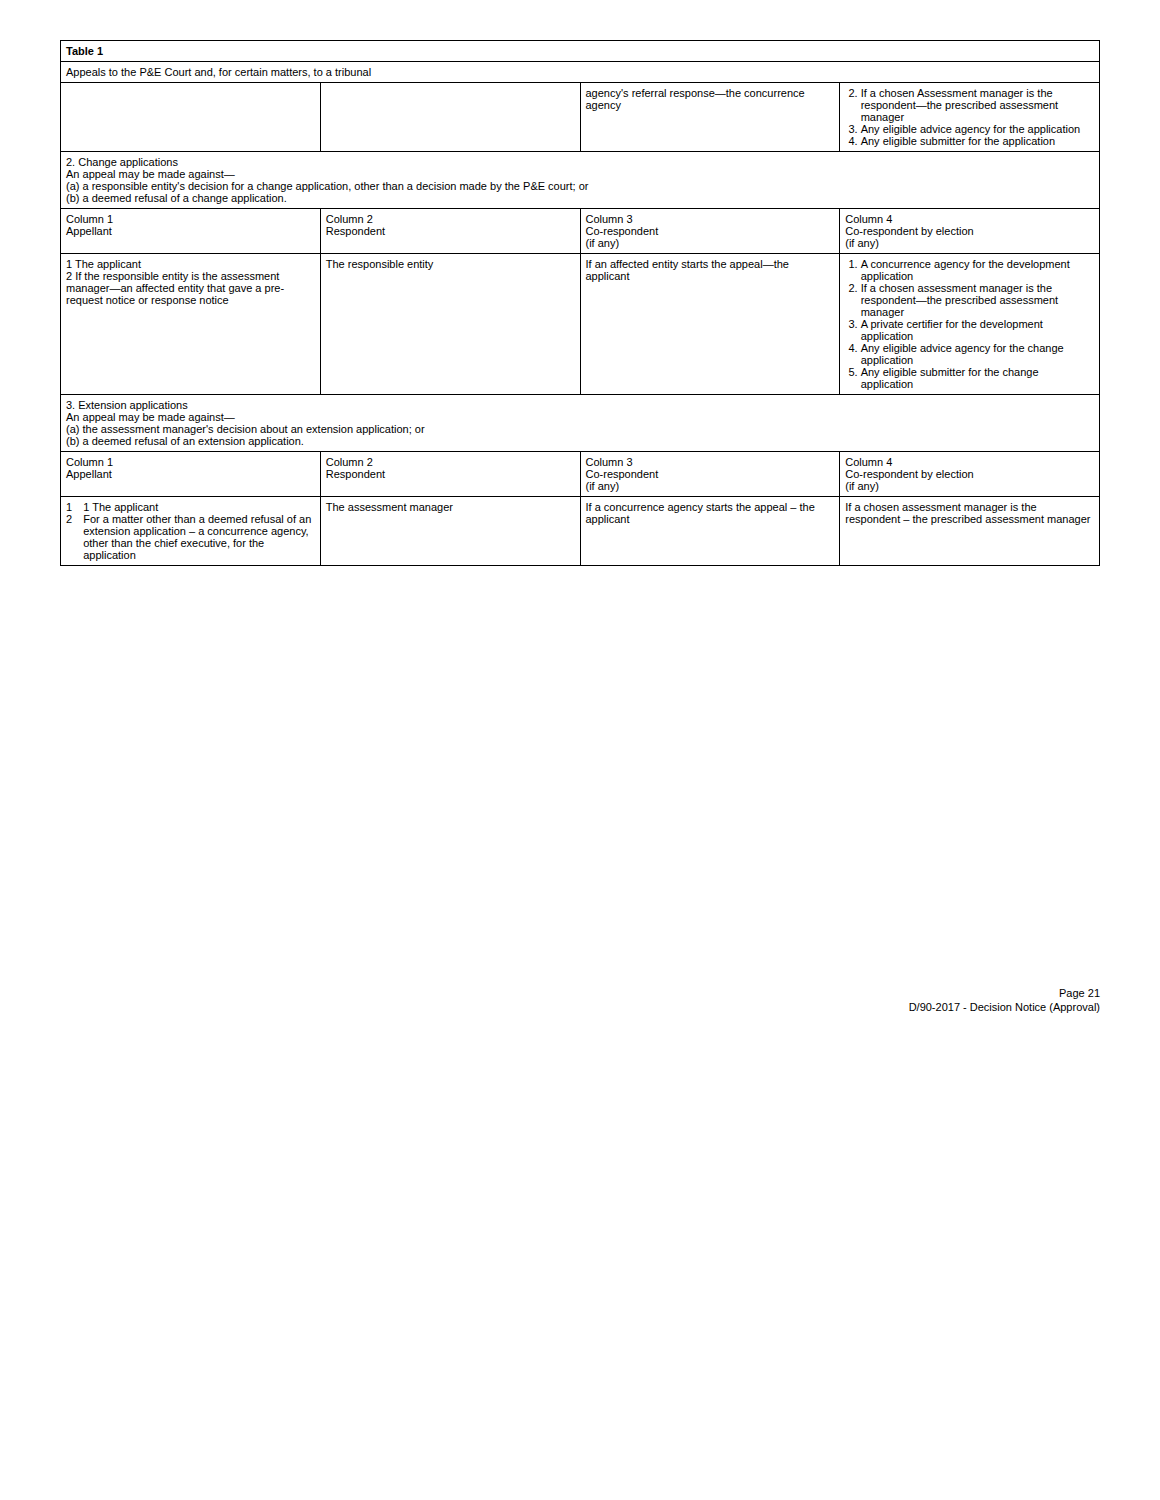| Table 1 |
| Appeals to the P&E Court and, for certain matters, to a tribunal |
| | | agency's referral response—the concurrence agency | If a chosen Assessment manager is the respondent—the prescribed assessment manager Any eligible advice agency for the application Any eligible submitter for the application |
| 2. Change applications An appeal may be made against— (a) a responsible entity's decision for a change application, other than a decision made by the P&E court; or (b) a deemed refusal of a change application. |
| Column 1 Appellant | Column 2 Respondent | Column 3 Co-respondent (if any) | Column 4 Co-respondent by election (if any) |
| 1 The applicant 2 If the responsible entity is the assessment manager—an affected entity that gave a pre-request notice or response notice | The responsible entity | If an affected entity starts the appeal—the applicant | A concurrence agency for the development application If a chosen assessment manager is the respondent—the prescribed assessment manager A private certifier for the development application Any eligible advice agency for the change application Any eligible submitter for the change application |
| 3. Extension applications An appeal may be made against— (a) the assessment manager's decision about an extension application; or (b) a deemed refusal of an extension application. |
| Column 1 Appellant | Column 2 Respondent | Column 3 Co-respondent (if any) | Column 4 Co-respondent by election (if any) |
| / 1 / 1 The applicant / / 2 / For a matter other than a deemed refusal of an extension application – a concurrence agency, other than the chief executive, for the application / | The assessment manager | If a concurrence agency starts the appeal – the applicant | If a chosen assessment manager is the respondent – the prescribed assessment manager |
Page 21
D/90-2017 - Decision Notice (Approval)